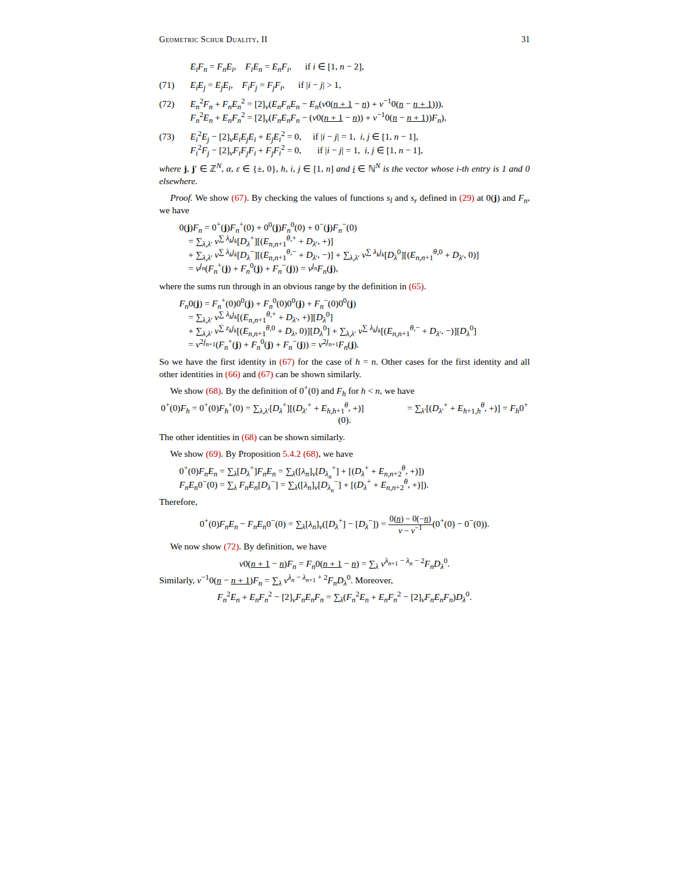Geometric Schur Duality, II 31
EiFn = FnEi, FiEn = EnFi, if i ∈ [1, n − 2],
(71)
EiEj = EjEi, FiFj = FjFi, if |i − j| > 1,
(72)
En2Fn + FnEn2 = [2]v(EnFnEn − En(v0(n + 1 − n) + v−10(n − n + 1))), Fn2En + EnFn2 = [2]v(FnEnFn − (v0(n + 1 − n)) + v−10(n − n + 1))Fn),
(73)
Ei2Ej − [2]vEiEjEi + EjEi2 = 0, if |i − j| = 1, i, j ∈ [1, n − 1], Fi2Fj − [2]vFiFjFi + FjFi2 = 0, if |i − j| = 1, i, j ∈ [1, n − 1],
where j, j′ ∈ ℤN, α, ε ∈ {±, 0}, h, i, j ∈ [1, n] and i ∈ ℕN is the vector whose i-th entry is 1 and 0 elsewhere.
Proof. We show (67). By checking the values of functions sl and sr defined in (29) at 0(j) and Fn, we have
0(j)Fn = 0+(j)Fn+(0) + 00(j)Fn0(0) + 0−(j)Fn−(0) = ∑λ,λ′ v∑ λkjk[Dλ+][(En,n+1θ,+ + Dλ′, +)] + ∑λ,λ′ v∑ λkjk[Dλ−][(En,n+1θ,− + Dλ′, −)] + ∑λ,λ′ v∑ λkjk[Dλ0][(En,n+1θ,0 + Dλ′, 0)] = vjn(Fn+(j) + Fn0(j) + Fn−(j)) = vjnFn(j),
where the sums run through in an obvious range by the definition in (65).
Fn0(j) = Fn+(0)00(j) + Fn0(0)00(j) + Fn−(0)00(j) = ∑λ,λ′ v∑ λkjk[(En,n+1θ,+ + Dλ′, +)][Dλ0] + ∑λ,λ′ v∑ zkjk[(En,n+1θ,0 + Dλ, 0)][Dλ0] + ∑λ,λ′ v∑ λkjk[(En,n+1θ,− + Dλ′, −)][Dλ0] = v2jn+1(Fn+(j) + Fn0(j) + Fn−(j)) = v2jn+1Fn(j).
So we have the first identity in (67) for the case of h = n. Other cases for the first identity and all other identities in (66) and (67) can be shown similarly.
We show (68). By the definition of 0+(0) and Fh for h < n, we have
0+(0)Fh = 0+(0)Fh+(0) = ∑λ,λ′[Dλ+][(Dλ′+ + Eh,h+1θ, +)] = ∑λ′[(Dλ′+ + Eh+1,hθ, +)] = Fh0+(0).
The other identities in (68) can be shown similarly.
We show (69). By Proposition 5.4.2 (68), we have
0+(0)FnEn = ∑λ[Dλ+]FnEn = ∑λ([λn]v[Dλn+] + [(Dλ+ + En,n+2θ, +)]) FnEn0−(0) = ∑λ FnEn[Dλ−] = ∑λ([λn]v[Dλn−] + [(Dλ+ + En,n+2θ, +)]).
Therefore,
0+(0)FnEn − FnEn0−(0) = ∑λ[λn]v([Dλ+] − [Dλ−]) = 0(n) − 0(−n) v − v−1(0+(0) − 0−(0)).
We now show (72). By definition, we have
v0(n + 1 − n)Fn = Fn0(n + 1 − n) = ∑λ vλn+1 − λn − 2FnDλ0.
Similarly, v−10(n − n + 1)Fn = ∑λ vλn − λn+1 + 2FnDλ0. Moreover,
Fn2En + EnFn2 − [2]vFnEnFn = ∑λ(Fn2En + EnFn2 − [2]vFnEnFn)Dλ0.